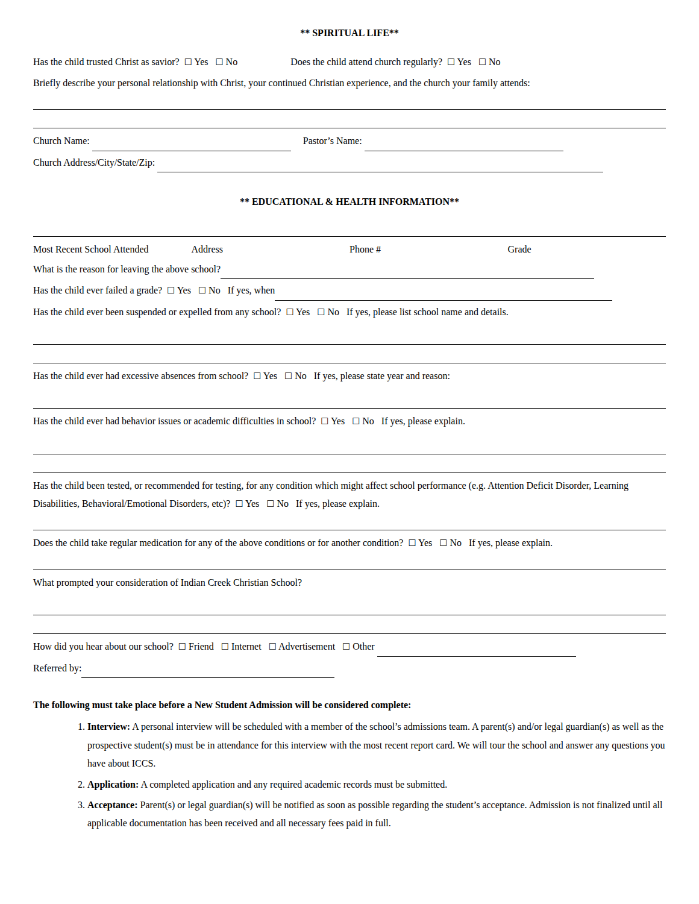** SPIRITUAL LIFE**
Has the child trusted Christ as savior? ☐ Yes ☐ No Does the child attend church regularly? ☐ Yes ☐ No
Briefly describe your personal relationship with Christ, your continued Christian experience, and the church your family attends:
Church Name: Pastor’s Name:
Church Address/City/State/Zip:
** EDUCATIONAL & HEALTH INFORMATION**
Most Recent School Attended Address Phone # Grade
What is the reason for leaving the above school?
Has the child ever failed a grade? ☐ Yes ☐ No If yes, when
Has the child ever been suspended or expelled from any school? ☐ Yes ☐ No If yes, please list school name and details.
Has the child ever had excessive absences from school? ☐ Yes ☐ No If yes, please state year and reason:
Has the child ever had behavior issues or academic difficulties in school? ☐ Yes ☐ No If yes, please explain.
Has the child been tested, or recommended for testing, for any condition which might affect school performance (e.g. Attention Deficit Disorder, Learning Disabilities, Behavioral/Emotional Disorders, etc)? ☐ Yes ☐ No If yes, please explain.
Does the child take regular medication for any of the above conditions or for another condition? ☐ Yes ☐ No If yes, please explain.
What prompted your consideration of Indian Creek Christian School?
How did you hear about our school? ☐ Friend ☐ Internet ☐ Advertisement ☐ Other
Referred by:
The following must take place before a New Student Admission will be considered complete:
Interview: A personal interview will be scheduled with a member of the school’s admissions team. A parent(s) and/or legal guardian(s) as well as the prospective student(s) must be in attendance for this interview with the most recent report card. We will tour the school and answer any questions you have about ICCS.
Application: A completed application and any required academic records must be submitted.
Acceptance: Parent(s) or legal guardian(s) will be notified as soon as possible regarding the student’s acceptance. Admission is not finalized until all applicable documentation has been received and all necessary fees paid in full.